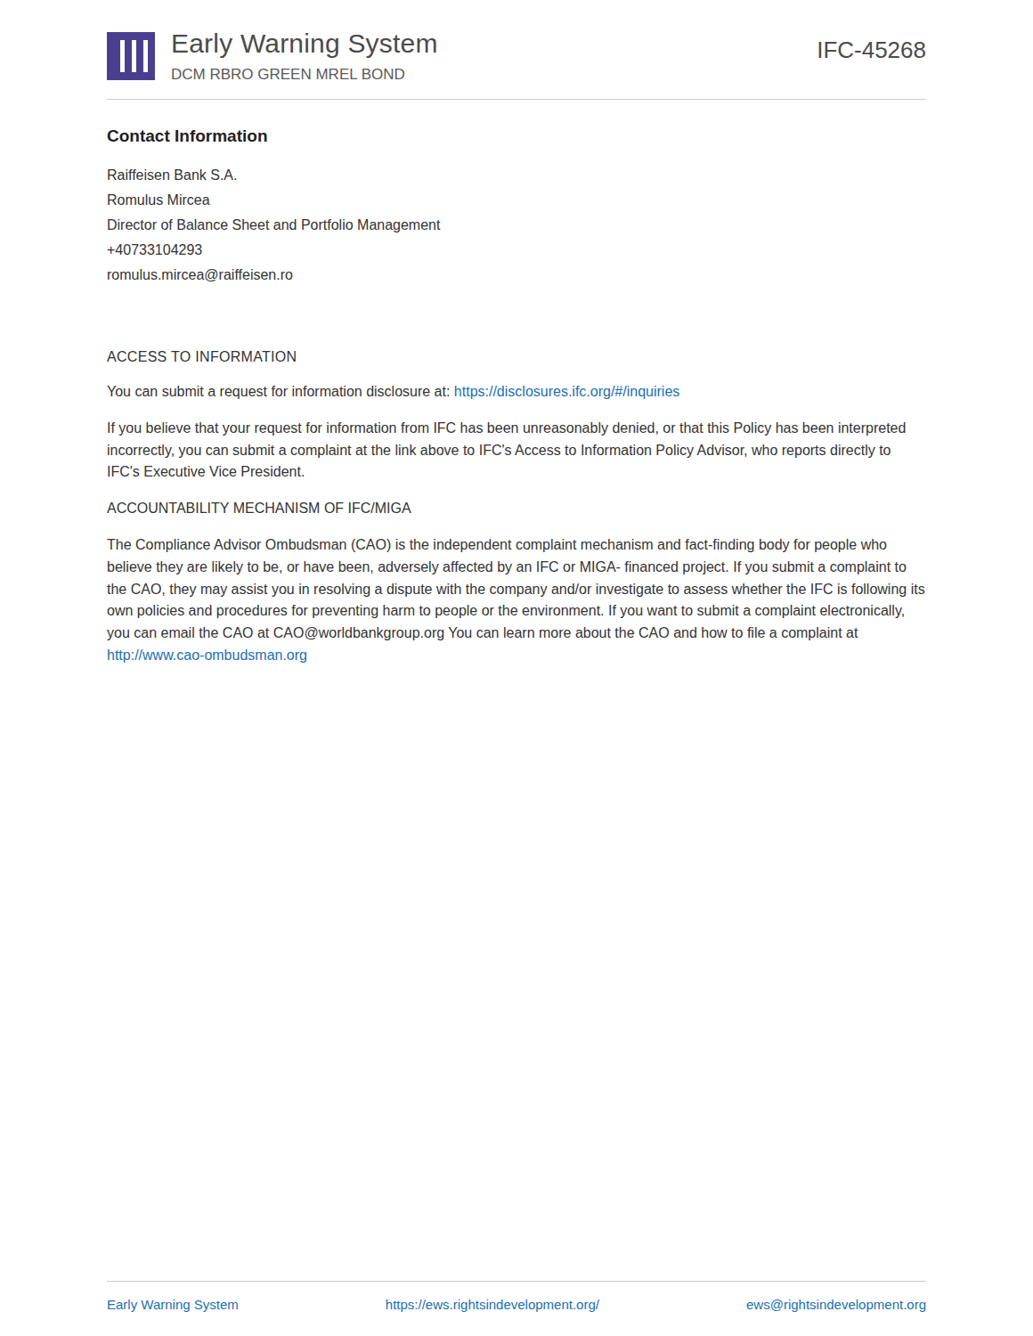Early Warning System
DCM RBRO GREEN MREL BOND
IFC-45268
Contact Information
Raiffeisen Bank S.A.
Romulus Mircea
Director of Balance Sheet and Portfolio Management
+40733104293
romulus.mircea@raiffeisen.ro
ACCESS TO INFORMATION
You can submit a request for information disclosure at: https://disclosures.ifc.org/#/inquiries
If you believe that your request for information from IFC has been unreasonably denied, or that this Policy has been interpreted incorrectly, you can submit a complaint at the link above to IFC's Access to Information Policy Advisor, who reports directly to IFC's Executive Vice President.
ACCOUNTABILITY MECHANISM OF IFC/MIGA
The Compliance Advisor Ombudsman (CAO) is the independent complaint mechanism and fact-finding body for people who believe they are likely to be, or have been, adversely affected by an IFC or MIGA- financed project. If you submit a complaint to the CAO, they may assist you in resolving a dispute with the company and/or investigate to assess whether the IFC is following its own policies and procedures for preventing harm to people or the environment. If you want to submit a complaint electronically, you can email the CAO at CAO@worldbankgroup.org You can learn more about the CAO and how to file a complaint at http://www.cao-ombudsman.org
Early Warning System
https://ews.rightsindevelopment.org/
ews@rightsindevelopment.org